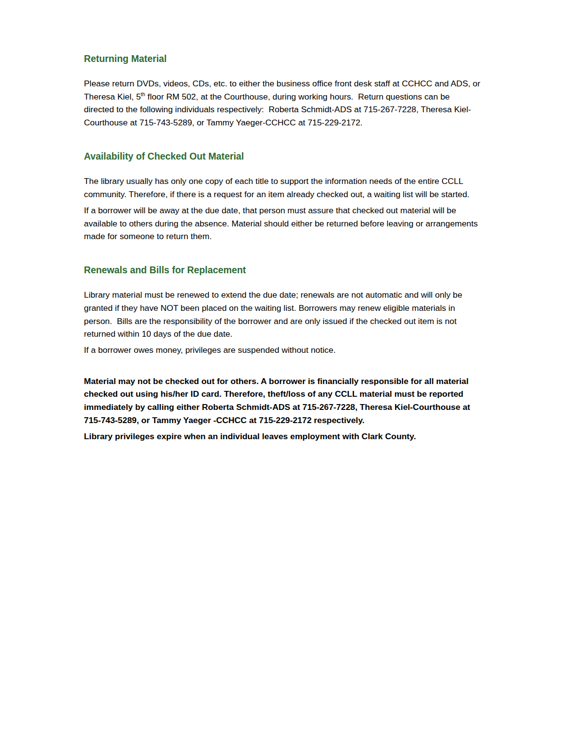Returning Material
Please return DVDs, videos, CDs, etc. to either the business office front desk staff at CCHCC and ADS, or Theresa Kiel, 5th floor RM 502, at the Courthouse, during working hours. Return questions can be directed to the following individuals respectively: Roberta Schmidt-ADS at 715-267-7228, Theresa Kiel-Courthouse at 715-743-5289, or Tammy Yaeger-CCHCC at 715-229-2172.
Availability of Checked Out Material
The library usually has only one copy of each title to support the information needs of the entire CCLL community. Therefore, if there is a request for an item already checked out, a waiting list will be started.
If a borrower will be away at the due date, that person must assure that checked out material will be available to others during the absence. Material should either be returned before leaving or arrangements made for someone to return them.
Renewals and Bills for Replacement
Library material must be renewed to extend the due date; renewals are not automatic and will only be granted if they have NOT been placed on the waiting list. Borrowers may renew eligible materials in person. Bills are the responsibility of the borrower and are only issued if the checked out item is not returned within 10 days of the due date.
If a borrower owes money, privileges are suspended without notice.
Material may not be checked out for others. A borrower is financially responsible for all material checked out using his/her ID card. Therefore, theft/loss of any CCLL material must be reported immediately by calling either Roberta Schmidt-ADS at 715-267-7228, Theresa Kiel-Courthouse at 715-743-5289, or Tammy Yaeger -CCHCC at 715-229-2172 respectively.
Library privileges expire when an individual leaves employment with Clark County.